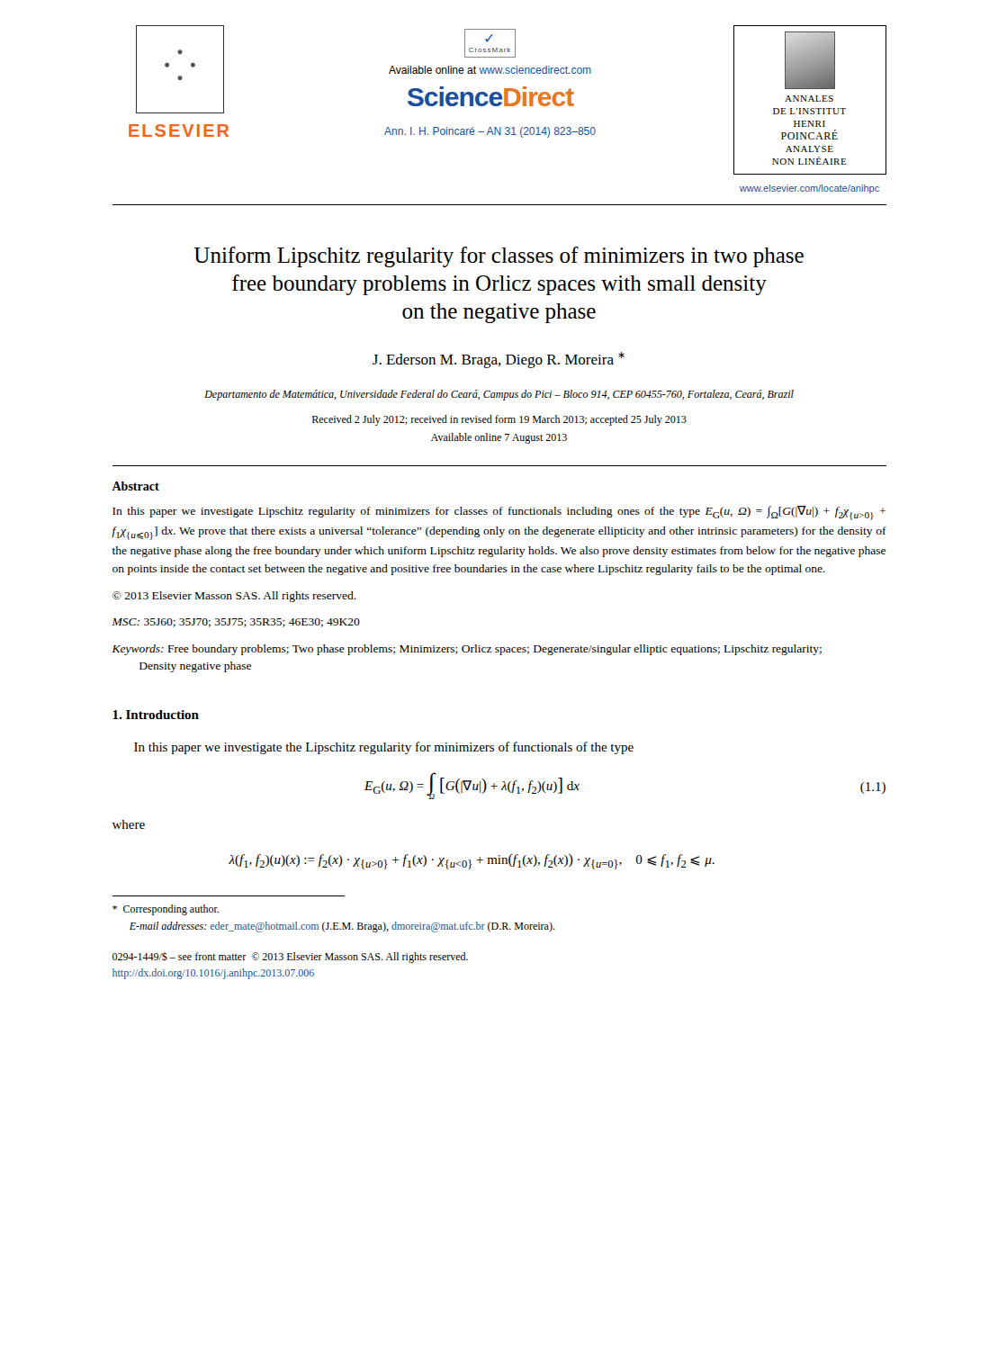ELSEVIER
✓CrossMark
Available online at www.sciencedirect.com
Science Direct
Ann. I. H. Poincaré – AN 31 (2014) 823–850
ANNALES DE L'INSTITUT HENRI POINCARÉ ANALYSE NON LINÉAIRE
www.elsevier.com/locate/anihpc
Uniform Lipschitz regularity for classes of minimizers in two phase
free boundary problems in Orlicz spaces with small density
on the negative phase
J. Ederson M. Braga, Diego R. Moreira ∗
Departamento de Matemática, Universidade Federal do Ceará, Campus do Pici – Bloco 914, CEP 60455-760, Fortaleza, Ceará, Brazil
Received 2 July 2012; received in revised form 19 March 2013; accepted 25 July 2013
Available online 7 August 2013
Abstract
In this paper we investigate Lipschitz regularity of minimizers for classes of functionals including ones of the type EG(u, Ω) = ∫Ω[G(|∇u|) + f2χ{u>0} + f1χ{u⩽0}] dx. We prove that there exists a universal “tolerance” (depending only on the degenerate ellipticity and other intrinsic parameters) for the density of the negative phase along the free boundary under which uniform Lipschitz regularity holds. We also prove density estimates from below for the negative phase on points inside the contact set between the negative and positive free boundaries in the case where Lipschitz regularity fails to be the optimal one.
© 2013 Elsevier Masson SAS. All rights reserved.
MSC: 35J60; 35J70; 35J75; 35R35; 46E30; 49K20
Keywords: Free boundary problems; Two phase problems; Minimizers; Orlicz spaces; Degenerate/singular elliptic equations; Lipschitz regularity; Density negative phase
1. Introduction
In this paper we investigate the Lipschitz regularity for minimizers of functionals of the type
EG(u, Ω) = ∫Ω [G(|∇u|) + λ(f1, f2)(u)] dx
(1.1)
where
λ(f1, f2)(u)(x) := f2(x) · χ{u>0} + f1(x) · χ{u<0} + min(f1(x), f2(x)) · χ{u=0}, 0 ⩽ f1, f2 ⩽ μ.
*Corresponding author.
E-mail addresses: eder_mate@hotmail.com (J.E.M. Braga), dmoreira@mat.ufc.br (D.R. Moreira).
0294-1449/$ – see front matter © 2013 Elsevier Masson SAS. All rights reserved.
http://dx.doi.org/10.1016/j.anihpc.2013.07.006